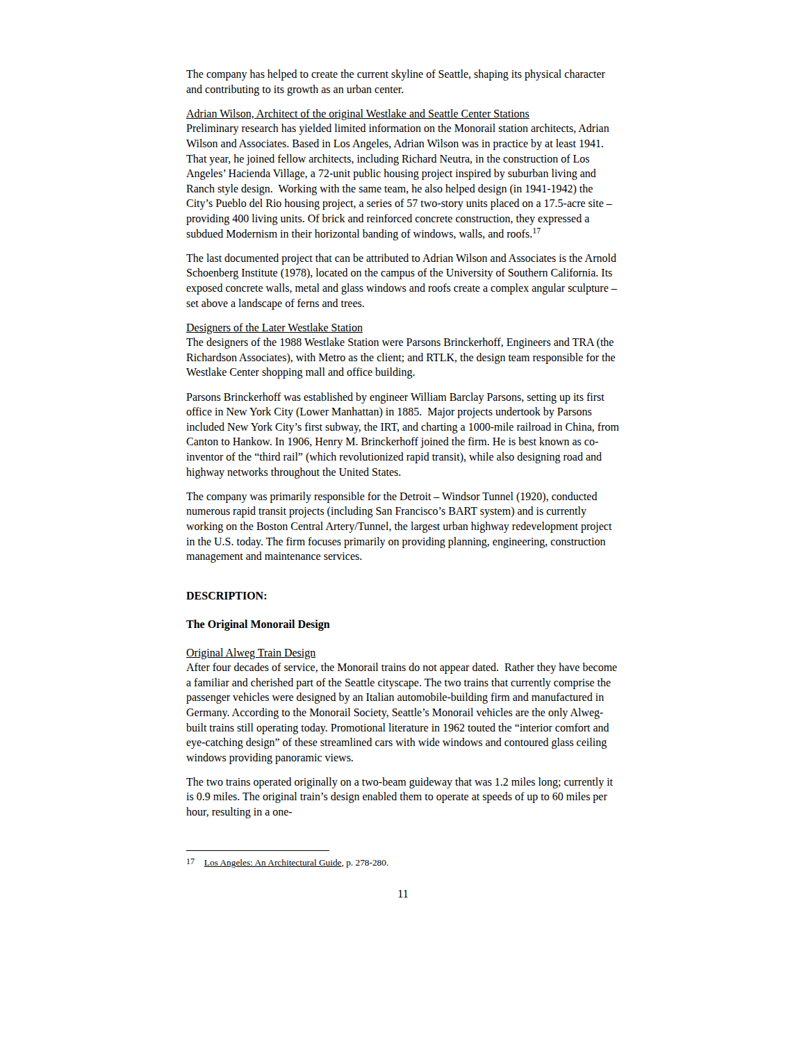The company has helped to create the current skyline of Seattle, shaping its physical character and contributing to its growth as an urban center.
Adrian Wilson, Architect of the original Westlake and Seattle Center Stations
Preliminary research has yielded limited information on the Monorail station architects, Adrian Wilson and Associates. Based in Los Angeles, Adrian Wilson was in practice by at least 1941. That year, he joined fellow architects, including Richard Neutra, in the construction of Los Angeles’ Hacienda Village, a 72-unit public housing project inspired by suburban living and Ranch style design. Working with the same team, he also helped design (in 1941-1942) the City’s Pueblo del Rio housing project, a series of 57 two-story units placed on a 17.5-acre site – providing 400 living units. Of brick and reinforced concrete construction, they expressed a subdued Modernism in their horizontal banding of windows, walls, and roofs.17
The last documented project that can be attributed to Adrian Wilson and Associates is the Arnold Schoenberg Institute (1978), located on the campus of the University of Southern California. Its exposed concrete walls, metal and glass windows and roofs create a complex angular sculpture – set above a landscape of ferns and trees.
Designers of the Later Westlake Station
The designers of the 1988 Westlake Station were Parsons Brinckerhoff, Engineers and TRA (the Richardson Associates), with Metro as the client; and RTLK, the design team responsible for the Westlake Center shopping mall and office building.
Parsons Brinckerhoff was established by engineer William Barclay Parsons, setting up its first office in New York City (Lower Manhattan) in 1885. Major projects undertook by Parsons included New York City’s first subway, the IRT, and charting a 1000-mile railroad in China, from Canton to Hankow. In 1906, Henry M. Brinckerhoff joined the firm. He is best known as co-inventor of the “third rail” (which revolutionized rapid transit), while also designing road and highway networks throughout the United States.
The company was primarily responsible for the Detroit – Windsor Tunnel (1920), conducted numerous rapid transit projects (including San Francisco’s BART system) and is currently working on the Boston Central Artery/Tunnel, the largest urban highway redevelopment project in the U.S. today. The firm focuses primarily on providing planning, engineering, construction management and maintenance services.
DESCRIPTION:
The Original Monorail Design
Original Alweg Train Design
After four decades of service, the Monorail trains do not appear dated. Rather they have become a familiar and cherished part of the Seattle cityscape. The two trains that currently comprise the passenger vehicles were designed by an Italian automobile-building firm and manufactured in Germany. According to the Monorail Society, Seattle’s Monorail vehicles are the only Alweg-built trains still operating today. Promotional literature in 1962 touted the “interior comfort and eye-catching design” of these streamlined cars with wide windows and contoured glass ceiling windows providing panoramic views.
The two trains operated originally on a two-beam guideway that was 1.2 miles long; currently it is 0.9 miles. The original train’s design enabled them to operate at speeds of up to 60 miles per hour, resulting in a one-
17 Los Angeles: An Architectural Guide, p. 278-280.
11